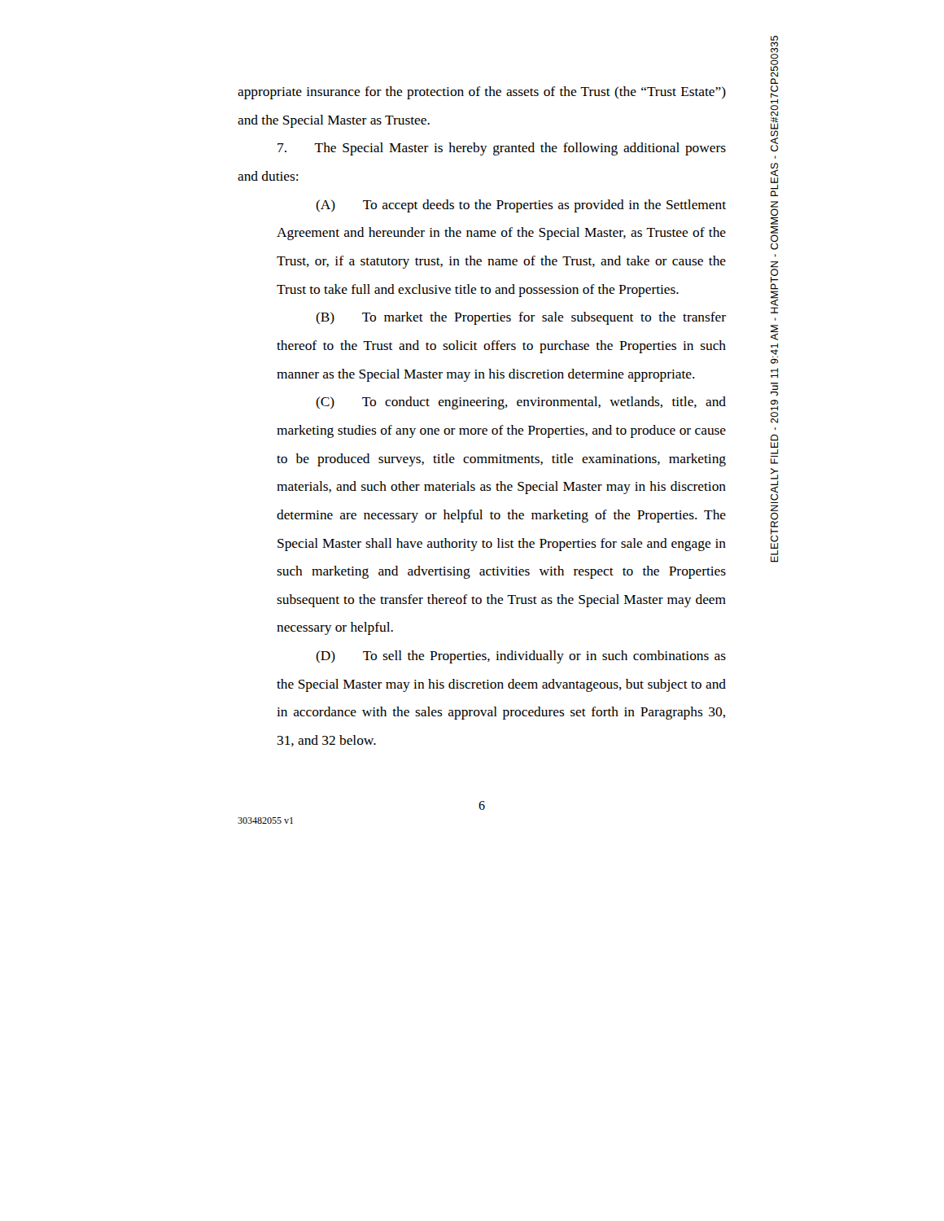ELECTRONICALLY FILED - 2019 Jul 11 9:41 AM - HAMPTON - COMMON PLEAS - CASE#2017CP2500335
appropriate insurance for the protection of the assets of the Trust (the “Trust Estate”) and the Special Master as Trustee.
7. The Special Master is hereby granted the following additional powers and duties:
(A) To accept deeds to the Properties as provided in the Settlement Agreement and hereunder in the name of the Special Master, as Trustee of the Trust, or, if a statutory trust, in the name of the Trust, and take or cause the Trust to take full and exclusive title to and possession of the Properties.
(B) To market the Properties for sale subsequent to the transfer thereof to the Trust and to solicit offers to purchase the Properties in such manner as the Special Master may in his discretion determine appropriate.
(C) To conduct engineering, environmental, wetlands, title, and marketing studies of any one or more of the Properties, and to produce or cause to be produced surveys, title commitments, title examinations, marketing materials, and such other materials as the Special Master may in his discretion determine are necessary or helpful to the marketing of the Properties. The Special Master shall have authority to list the Properties for sale and engage in such marketing and advertising activities with respect to the Properties subsequent to the transfer thereof to the Trust as the Special Master may deem necessary or helpful.
(D) To sell the Properties, individually or in such combinations as the Special Master may in his discretion deem advantageous, but subject to and in accordance with the sales approval procedures set forth in Paragraphs 30, 31, and 32 below.
6
303482055 v1